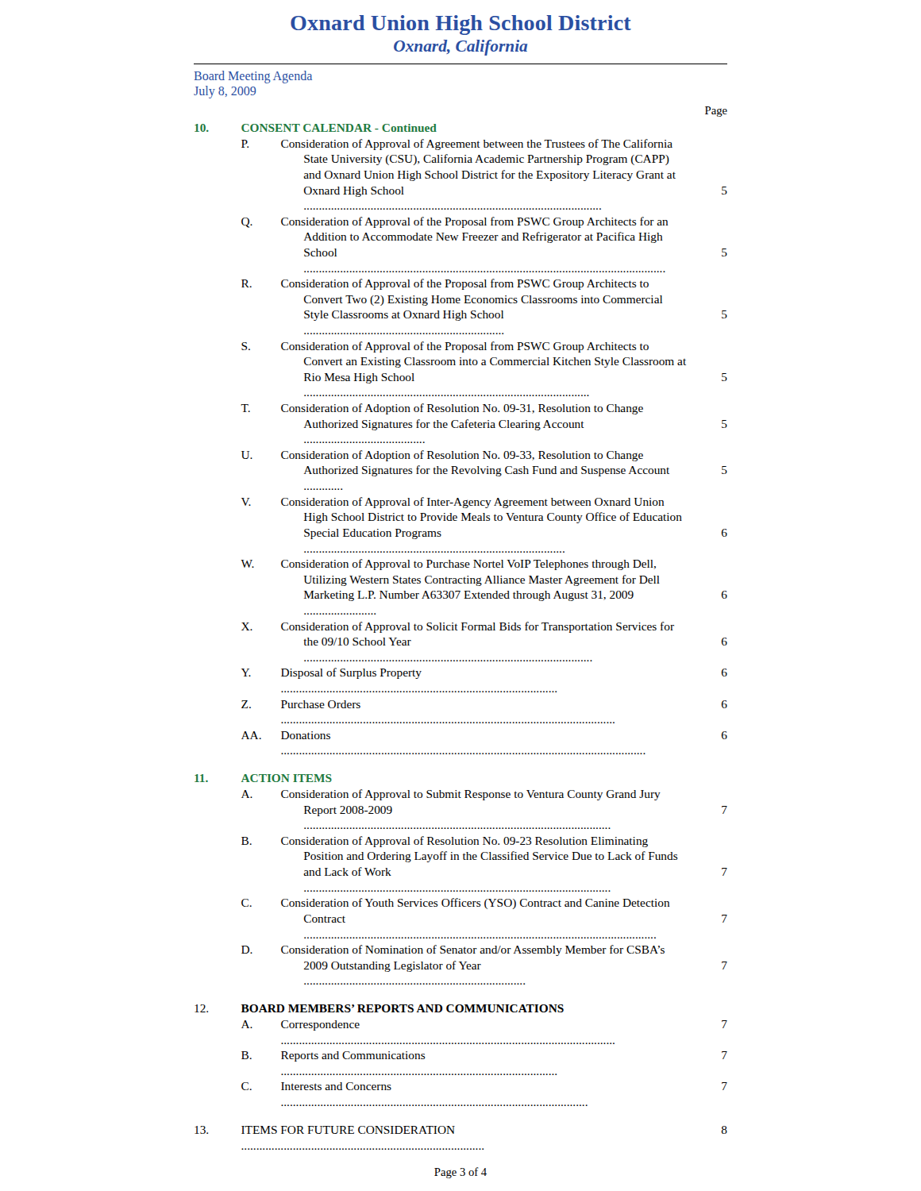Oxnard Union High School District
Oxnard, California
Board Meeting Agenda
July 8, 2009
Page
| 10. | CONSENT CALENDAR - Continued |
| | P. | Consideration of Approval of Agreement between the Trustees of The California | |
| | | State University (CSU), California Academic Partnership Program (CAPP) | |
| | | and Oxnard Union High School District for the Expository Literacy Grant at | |
| | | Oxnard High School .................................................................................................. | 5 |
| | Q. | Consideration of Approval of the Proposal from PSWC Group Architects for an | |
| | | Addition to Accommodate New Freezer and Refrigerator at Pacifica High | |
| | | School ....................................................................................................................... | 5 |
| | R. | Consideration of Approval of the Proposal from PSWC Group Architects to | |
| | | Convert Two (2) Existing Home Economics Classrooms into Commercial | |
| | | Style Classrooms at Oxnard High School .................................................................. | 5 |
| | S. | Consideration of Approval of the Proposal from PSWC Group Architects to | |
| | | Convert an Existing Classroom into a Commercial Kitchen Style Classroom at | |
| | | Rio Mesa High School .............................................................................................. | 5 |
| | T. | Consideration of Adoption of Resolution No. 09-31, Resolution to Change | |
| | | Authorized Signatures for the Cafeteria Clearing Account ........................................ | 5 |
| | U. | Consideration of Adoption of Resolution No. 09-33, Resolution to Change | |
| | | Authorized Signatures for the Revolving Cash Fund and Suspense Account ............. | 5 |
| | V. | Consideration of Approval of Inter-Agency Agreement between Oxnard Union | |
| | | High School District to Provide Meals to Ventura County Office of Education | |
| | | Special Education Programs ...................................................................................... | 6 |
| | W. | Consideration of Approval to Purchase Nortel VoIP Telephones through Dell, | |
| | | Utilizing Western States Contracting Alliance Master Agreement for Dell | |
| | | Marketing L.P. Number A63307 Extended through August 31, 2009 ........................ | 6 |
| | X. | Consideration of Approval to Solicit Formal Bids for Transportation Services for | |
| | | the 09/10 School Year ............................................................................................... | 6 |
| | Y. | Disposal of Surplus Property ........................................................................................... | 6 |
| | Z. | Purchase Orders .............................................................................................................. | 6 |
| | AA. | Donations ........................................................................................................................ | 6 |
| 11. | ACTION ITEMS |
| | A. | Consideration of Approval to Submit Response to Ventura County Grand Jury | |
| | | Report 2008-2009 ..................................................................................................... | 7 |
| | B. | Consideration of Approval of Resolution No. 09-23 Resolution Eliminating | |
| | | Position and Ordering Layoff in the Classified Service Due to Lack of Funds | |
| | | and Lack of Work ..................................................................................................... | 7 |
| | C. | Consideration of Youth Services Officers (YSO) Contract and Canine Detection | |
| | | Contract .................................................................................................................... | 7 |
| | D. | Consideration of Nomination of Senator and/or Assembly Member for CSBA’s | |
| | | 2009 Outstanding Legislator of Year ......................................................................... | 7 |
| 12. | BOARD MEMBERS’ REPORTS AND COMMUNICATIONS |
| | A. | Correspondence .............................................................................................................. | 7 |
| | B. | Reports and Communications ........................................................................................... | 7 |
| | C. | Interests and Concerns ..................................................................................................... | 7 |
| 13. | ITEMS FOR FUTURE CONSIDERATION ................................................................................ | 8 |
Page 3 of 4